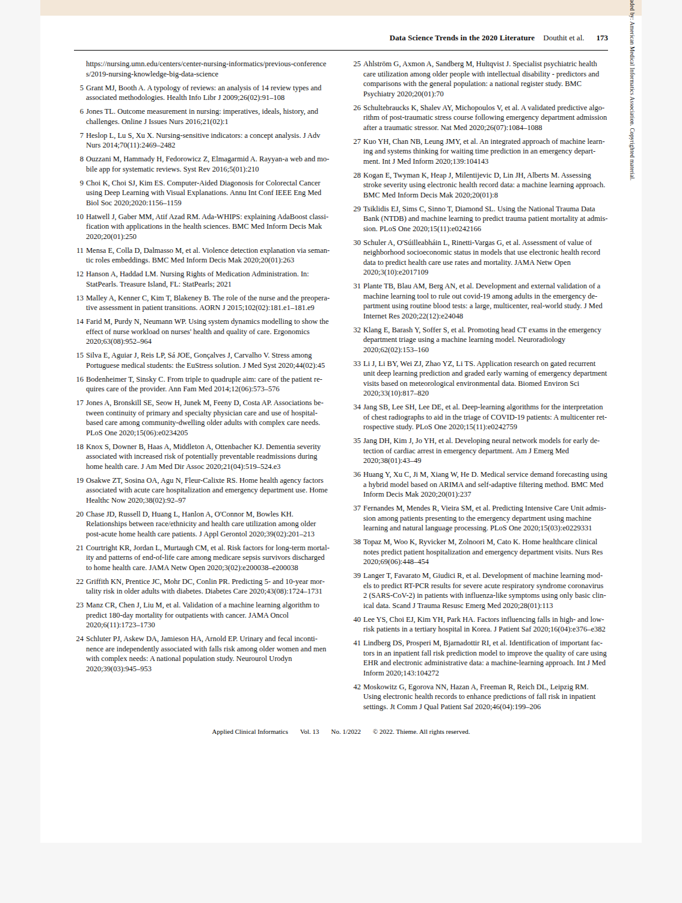Data Science Trends in the 2020 Literature Douthit et al. 173
https://nursing.umn.edu/centers/center-nursing-informatics/previous-conferences/2019-nursing-knowledge-big-data-science
5 Grant MJ, Booth A. A typology of reviews: an analysis of 14 review types and associated methodologies. Health Info Libr J 2009;26(02):91–108
6 Jones TL. Outcome measurement in nursing: imperatives, ideals, history, and challenges. Online J Issues Nurs 2016;21(02):1
7 Heslop L, Lu S, Xu X. Nursing-sensitive indicators: a concept analysis. J Adv Nurs 2014;70(11):2469–2482
8 Ouzzani M, Hammady H, Fedorowicz Z, Elmagarmid A. Rayyan-a web and mobile app for systematic reviews. Syst Rev 2016;5(01):210
9 Choi K, Choi SJ, Kim ES. Computer-Aided Diagonosis for Colorectal Cancer using Deep Learning with Visual Explanations. Annu Int Conf IEEE Eng Med Biol Soc 2020;2020:1156–1159
10 Hatwell J, Gaber MM, Atif Azad RM. Ada-WHIPS: explaining AdaBoost classification with applications in the health sciences. BMC Med Inform Decis Mak 2020;20(01):250
11 Mensa E, Colla D, Dalmasso M, et al. Violence detection explanation via semantic roles embeddings. BMC Med Inform Decis Mak 2020;20(01):263
12 Hanson A, Haddad LM. Nursing Rights of Medication Administration. In: StatPearls. Treasure Island, FL: StatPearls; 2021
13 Malley A, Kenner C, Kim T, Blakeney B. The role of the nurse and the preoperative assessment in patient transitions. AORN J 2015;102(02):181.e1–181.e9
14 Farid M, Purdy N, Neumann WP. Using system dynamics modelling to show the effect of nurse workload on nurses' health and quality of care. Ergonomics 2020;63(08):952–964
15 Silva E, Aguiar J, Reis LP, Sá JOE, Gonçalves J, Carvalho V. Stress among Portuguese medical students: the EuStress solution. J Med Syst 2020;44(02):45
16 Bodenheimer T, Sinsky C. From triple to quadruple aim: care of the patient requires care of the provider. Ann Fam Med 2014;12(06):573–576
17 Jones A, Bronskill SE, Seow H, Junek M, Feeny D, Costa AP. Associations between continuity of primary and specialty physician care and use of hospital-based care among community-dwelling older adults with complex care needs. PLoS One 2020;15(06):e0234205
18 Knox S, Downer B, Haas A, Middleton A, Ottenbacher KJ. Dementia severity associated with increased risk of potentially preventable readmissions during home health care. J Am Med Dir Assoc 2020;21(04):519–524.e3
19 Osakwe ZT, Sosina OA, Agu N, Fleur-Calixte RS. Home health agency factors associated with acute care hospitalization and emergency department use. Home Healthc Now 2020;38(02):92–97
20 Chase JD, Russell D, Huang L, Hanlon A, O'Connor M, Bowles KH. Relationships between race/ethnicity and health care utilization among older post-acute home health care patients. J Appl Gerontol 2020;39(02):201–213
21 Courtright KR, Jordan L, Murtaugh CM, et al. Risk factors for long-term mortality and patterns of end-of-life care among medicare sepsis survivors discharged to home health care. JAMA Netw Open 2020;3(02):e200038–e200038
22 Griffith KN, Prentice JC, Mohr DC, Conlin PR. Predicting 5- and 10-year mortality risk in older adults with diabetes. Diabetes Care 2020;43(08):1724–1731
23 Manz CR, Chen J, Liu M, et al. Validation of a machine learning algorithm to predict 180-day mortality for outpatients with cancer. JAMA Oncol 2020;6(11):1723–1730
24 Schluter PJ, Askew DA, Jamieson HA, Arnold EP. Urinary and fecal incontinence are independently associated with falls risk among older women and men with complex needs: A national population study. Neurourol Urodyn 2020;39(03):945–953
25 Ahlström G, Axmon A, Sandberg M, Hultqvist J. Specialist psychiatric health care utilization among older people with intellectual disability - predictors and comparisons with the general population: a national register study. BMC Psychiatry 2020;20(01):70
26 Schultebraucks K, Shalev AY, Michopoulos V, et al. A validated predictive algorithm of post-traumatic stress course following emergency department admission after a traumatic stressor. Nat Med 2020;26(07):1084–1088
27 Kuo YH, Chan NB, Leung JMY, et al. An integrated approach of machine learning and systems thinking for waiting time prediction in an emergency department. Int J Med Inform 2020;139:104143
28 Kogan E, Twyman K, Heap J, Milentijevic D, Lin JH, Alberts M. Assessing stroke severity using electronic health record data: a machine learning approach. BMC Med Inform Decis Mak 2020;20(01):8
29 Tsiklidis EJ, Sims C, Sinno T, Diamond SL. Using the National Trauma Data Bank (NTDB) and machine learning to predict trauma patient mortality at admission. PLoS One 2020;15(11):e0242166
30 Schuler A, O'Súilleabháin L, Rinetti-Vargas G, et al. Assessment of value of neighborhood socioeconomic status in models that use electronic health record data to predict health care use rates and mortality. JAMA Netw Open 2020;3(10):e2017109
31 Plante TB, Blau AM, Berg AN, et al. Development and external validation of a machine learning tool to rule out covid-19 among adults in the emergency department using routine blood tests: a large, multicenter, real-world study. J Med Internet Res 2020;22(12):e24048
32 Klang E, Barash Y, Soffer S, et al. Promoting head CT exams in the emergency department triage using a machine learning model. Neuroradiology 2020;62(02):153–160
33 Li J, Li BY, Wei ZJ, Zhao YZ, Li TS. Application research on gated recurrent unit deep learning prediction and graded early warning of emergency department visits based on meteorological environmental data. Biomed Environ Sci 2020;33(10):817–820
34 Jang SB, Lee SH, Lee DE, et al. Deep-learning algorithms for the interpretation of chest radiographs to aid in the triage of COVID-19 patients: A multicenter retrospective study. PLoS One 2020;15(11):e0242759
35 Jang DH, Kim J, Jo YH, et al. Developing neural network models for early detection of cardiac arrest in emergency department. Am J Emerg Med 2020;38(01):43–49
36 Huang Y, Xu C, Ji M, Xiang W, He D. Medical service demand forecasting using a hybrid model based on ARIMA and self-adaptive filtering method. BMC Med Inform Decis Mak 2020;20(01):237
37 Fernandes M, Mendes R, Vieira SM, et al. Predicting Intensive Care Unit admission among patients presenting to the emergency department using machine learning and natural language processing. PLoS One 2020;15(03):e0229331
38 Topaz M, Woo K, Ryvicker M, Zolnoori M, Cato K. Home healthcare clinical notes predict patient hospitalization and emergency department visits. Nurs Res 2020;69(06):448–454
39 Langer T, Favarato M, Giudici R, et al. Development of machine learning models to predict RT-PCR results for severe acute respiratory syndrome coronavirus 2 (SARS-CoV-2) in patients with influenza-like symptoms using only basic clinical data. Scand J Trauma Resusc Emerg Med 2020;28(01):113
40 Lee YS, Choi EJ, Kim YH, Park HA. Factors influencing falls in high- and low-risk patients in a tertiary hospital in Korea. J Patient Saf 2020;16(04):e376–e382
41 Lindberg DS, Prosperi M, Bjarnadottir RI, et al. Identification of important factors in an inpatient fall risk prediction model to improve the quality of care using EHR and electronic administrative data: a machine-learning approach. Int J Med Inform 2020;143:104272
42 Moskowitz G, Egorova NN, Hazan A, Freeman R, Reich DL, Leipzig RM. Using electronic health records to enhance predictions of fall risk in inpatient settings. Jt Comm J Qual Patient Saf 2020;46(04):199–206
Applied Clinical Informatics Vol. 13 No. 1/2022 © 2022. Thieme. All rights reserved.
Downloaded by: American Medical Informatics Association. Copyrighted material.